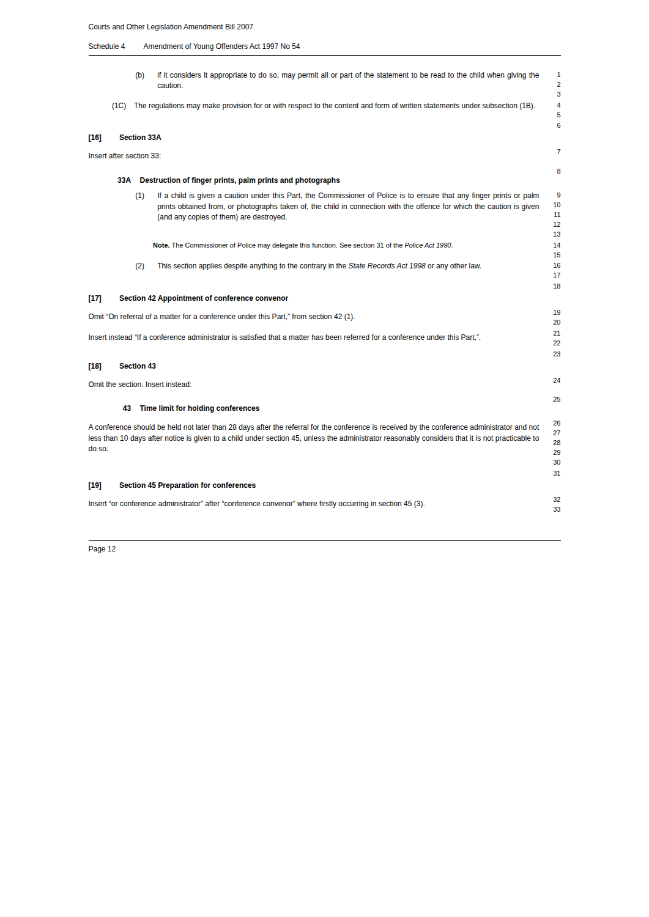Courts and Other Legislation Amendment Bill 2007
Schedule 4 Amendment of Young Offenders Act 1997 No 54
(b)
if it considers it appropriate to do so, may permit all or part of the statement to be read to the child when giving the caution.
1
2
3
(1C)
The regulations may make provision for or with respect to the content and form of written statements under subsection (1B).
4
5
[16]
Section 33A
6
Insert after section 33:
7
33A
Destruction of finger prints, palm prints and photographs
8
(1)
If a child is given a caution under this Part, the Commissioner of Police is to ensure that any finger prints or palm prints obtained from, or photographs taken of, the child in connection with the offence for which the caution is given (and any copies of them) are destroyed.
9
10
11
12
13
Note. The Commissioner of Police may delegate this function. See section 31 of the Police Act 1990.
14
15
(2)
This section applies despite anything to the contrary in the State Records Act 1998 or any other law.
16
17
[17]
Section 42 Appointment of conference convenor
18
Omit “On referral of a matter for a conference under this Part,” from section 42 (1).
19
20
Insert instead “If a conference administrator is satisfied that a matter has been referred for a conference under this Part,”.
21
22
[18]
Section 43
23
Omit the section. Insert instead:
24
43
Time limit for holding conferences
25
A conference should be held not later than 28 days after the referral for the conference is received by the conference administrator and not less than 10 days after notice is given to a child under section 45, unless the administrator reasonably considers that it is not practicable to do so.
26
27
28
29
30
[19]
Section 45 Preparation for conferences
31
Insert “or conference administrator” after “conference convenor” where firstly occurring in section 45 (3).
32
33
Page 12